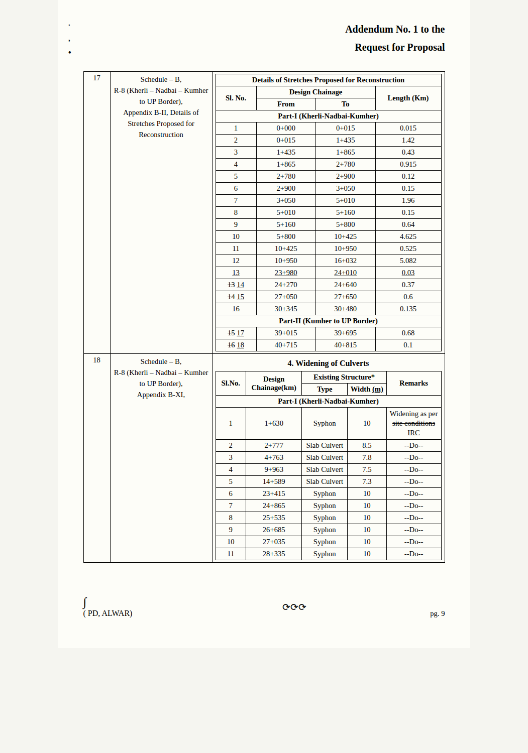.
,
•
Addendum No. 1 to the
Request for Proposal
| 17 | Schedule – B, R-8 (Kherli – Nadbai – Kumher to UP Border), Appendix B-II, Details of Stretches Proposed for Reconstruction | / Details of Stretches Proposed for Reconstruction / / Sl. No. / Design Chainage / Length (Km) / / From / To / / Part-I (Kherli-Nadbai-Kumher) / / 1 / 0+000 / 0+015 / 0.015 / / 2 / 0+015 / 1+435 / 1.42 / / 3 / 1+435 / 1+865 / 0.43 / / 4 / 1+865 / 2+780 / 0.915 / / 5 / 2+780 / 2+900 / 0.12 / / 6 / 2+900 / 3+050 / 0.15 / / 7 / 3+050 / 5+010 / 1.96 / / 8 / 5+010 / 5+160 / 0.15 / / 9 / 5+160 / 5+800 / 0.64 / / 10 / 5+800 / 10+425 / 4.625 / / 11 / 10+425 / 10+950 / 0.525 / / 12 / 10+950 / 16+032 / 5.082 / / 13 / 23+980 / 24+010 / 0.03 / / 13 14 / 24+270 / 24+640 / 0.37 / / 14 15 / 27+050 / 27+650 / 0.6 / / 16 / 30+345 / 30+480 / 0.135 / / Part-II (Kumher to UP Border) / / 15 17 / 39+015 / 39+695 / 0.68 / / 16 18 / 40+715 / 40+815 / 0.1 / |
| 18 | Schedule – B, R-8 (Kherli – Nadbai – Kumher to UP Border), Appendix B-XI, | 4. Widening of Culverts / Sl.No. / Design Chainage(km) / Existing Structure* / Remarks / / --- / --- / --- / --- / / Type / Width (m) / / Part-I (Kherli-Nadbai-Kumher) / / 1 / 1+630 / Syphon / 10 / Widening as per site conditions IRC / / 2 / 2+777 / Slab Culvert / 8.5 / --Do-- / / 3 / 4+763 / Slab Culvert / 7.8 / --Do-- / / 4 / 9+963 / Slab Culvert / 7.5 / --Do-- / / 5 / 14+589 / Slab Culvert / 7.3 / --Do-- / / 6 / 23+415 / Syphon / 10 / --Do-- / / 7 / 24+865 / Syphon / 10 / --Do-- / / 8 / 25+535 / Syphon / 10 / --Do-- / / 9 / 26+685 / Syphon / 10 / --Do-- / / 10 / 27+035 / Syphon / 10 / --Do-- / / 11 / 28+335 / Syphon / 10 / --Do-- / |
∫
( PD, ALWAR)
⟳⟳⟳
pg. 9